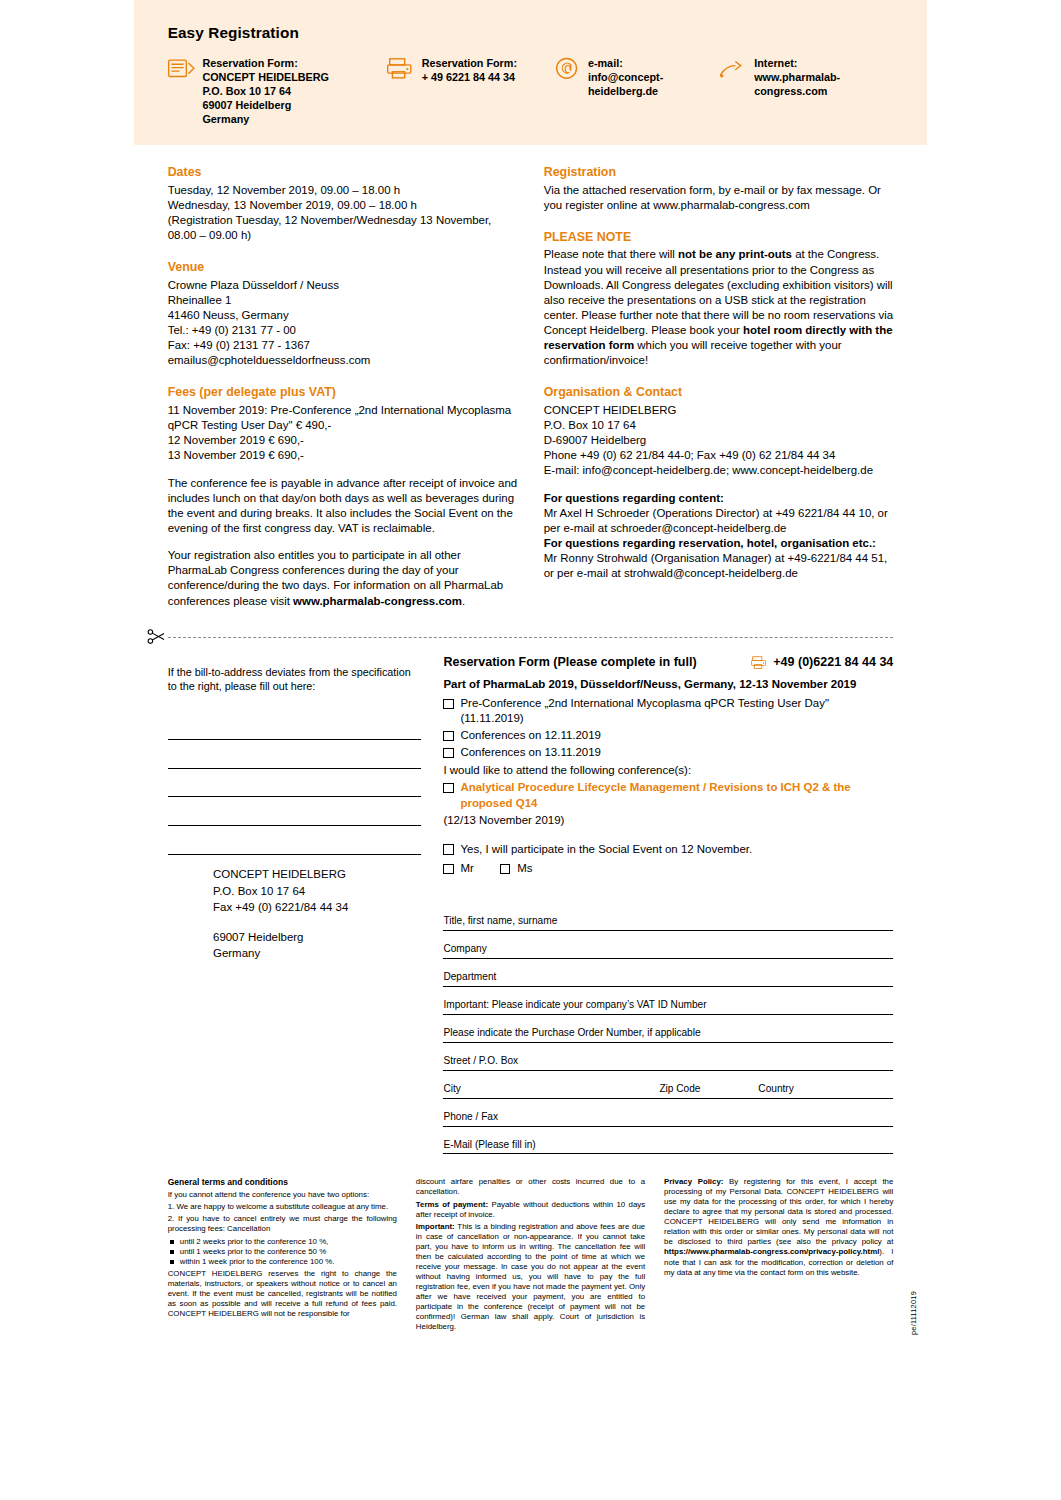Easy Registration
Reservation Form:
CONCEPT HEIDELBERG
P.O. Box 10 17 64
69007 Heidelberg
Germany
Reservation Form:
+ 49 6221 84 44 34
e-mail:
info@concept-heidelberg.de
Internet:
www.pharmalab-congress.com
Dates
Tuesday, 12 November 2019, 09.00 – 18.00 h
Wednesday, 13 November 2019, 09.00 – 18.00 h
(Registration Tuesday, 12 November/Wednesday 13 November, 08.00 – 09.00 h)
Venue
Crowne Plaza Düsseldorf / Neuss
Rheinallee 1
41460 Neuss, Germany
Tel.: +49 (0) 2131 77 - 00
Fax: +49 (0) 2131 77 - 1367
emailus@cphotelduesseldorfneuss.com
Fees (per delegate plus VAT)
11 November 2019: Pre-Conference „2nd International Mycoplasma qPCR Testing User Day" € 490,-
12 November 2019 € 690,-
13 November 2019 € 690,-
The conference fee is payable in advance after receipt of invoice and includes lunch on that day/on both days as well as beverages during the event and during breaks. It also includes the Social Event on the evening of the first congress day. VAT is reclaimable.
Your registration also entitles you to participate in all other PharmaLab Congress conferences during the day of your conference/during the two days. For information on all PharmaLab conferences please visit www.pharmalab-congress.com.
Registration
Via the attached reservation form, by e-mail or by fax message. Or you register online at www.pharmalab-congress.com
PLEASE NOTE
Please note that there will not be any print-outs at the Congress. Instead you will receive all presentations prior to the Congress as Downloads. All Congress delegates (excluding exhibition visitors) will also receive the presentations on a USB stick at the registration center. Please further note that there will be no room reservations via Concept Heidelberg. Please book your hotel room directly with the reservation form which you will receive together with your confirmation/invoice!
Organisation & Contact
CONCEPT HEIDELBERG
P.O. Box 10 17 64
D-69007 Heidelberg
Phone +49 (0) 62 21/84 44-0; Fax +49 (0) 62 21/84 44 34
E-mail: info@concept-heidelberg.de; www.concept-heidelberg.de
For questions regarding content:
Mr Axel H Schroeder (Operations Director) at +49 6221/84 44 10, or per e-mail at schroeder@concept-heidelberg.de
For questions regarding reservation, hotel, organisation etc.:
Mr Ronny Strohwald (Organisation Manager) at +49-6221/84 44 51, or per e-mail at strohwald@concept-heidelberg.de
If the bill-to-address deviates from the specification to the right, please fill out here:
CONCEPT HEIDELBERG
P.O. Box 10 17 64
Fax +49 (0) 6221/84 44 34
69007 Heidelberg
Germany
Reservation Form (Please complete in full)
+49 (0)6221 84 44 34
Part of PharmaLab 2019, Düsseldorf/Neuss, Germany, 12-13 November 2019
Pre-Conference „2nd International Mycoplasma qPCR Testing User Day" (11.11.2019)
Conferences on 12.11.2019
Conferences on 13.11.2019
I would like to attend the following conference(s):
Analytical Procedure Lifecycle Management / Revisions to ICH Q2 & the proposed Q14
(12/13 November 2019)
Yes, I will participate in the Social Event on 12 November.
Mr
Ms
Title, first name, surname
Company
Department
Important: Please indicate your company’s VAT ID Number
Please indicate the Purchase Order Number, if applicable
Street / P.O. Box
City Zip Code Country
Phone / Fax
E-Mail (Please fill in)
General terms and conditions
If you cannot attend the conference you have two options:
1. We are happy to welcome a substitute colleague at any time.
2. If you have to cancel entirely we must charge the following processing fees: Cancellation
until 2 weeks prior to the conference 10 %,
until 1 weeks prior to the conference 50 %
within 1 week prior to the conference 100 %.
CONCEPT HEIDELBERG reserves the right to change the materials, instructors, or speakers without notice or to cancel an event. If the event must be cancelled, registrants will be notified as soon as possible and will receive a full refund of fees paid. CONCEPT HEIDELBERG will not be responsible for
discount airfare penalties or other costs incurred due to a cancellation.
Terms of payment: Payable without deductions within 10 days after receipt of invoice.
Important: This is a binding registration and above fees are due in case of cancellation or non-appearance. If you cannot take part, you have to inform us in writing. The cancellation fee will then be calculated according to the point of time at which we receive your message. In case you do not appear at the event without having informed us, you will have to pay the full registration fee, even if you have not made the payment yet. Only after we have received your payment, you are entitled to participate in the conference (receipt of payment will not be confirmed)! German law shall apply. Court of jurisdiction is Heidelberg.
Privacy Policy: By registering for this event, I accept the processing of my Personal Data. CONCEPT HEIDELBERG will use my data for the processing of this order, for which I hereby declare to agree that my personal data is stored and processed. CONCEPT HEIDELBERG will only send me information in relation with this order or similar ones. My personal data will not be disclosed to third parties (see also the privacy policy at https://www.pharmalab-congress.com/privacy-policy.html). I note that I can ask for the modification, correction or deletion of my data at any time via the contact form on this website.
pe/11112019